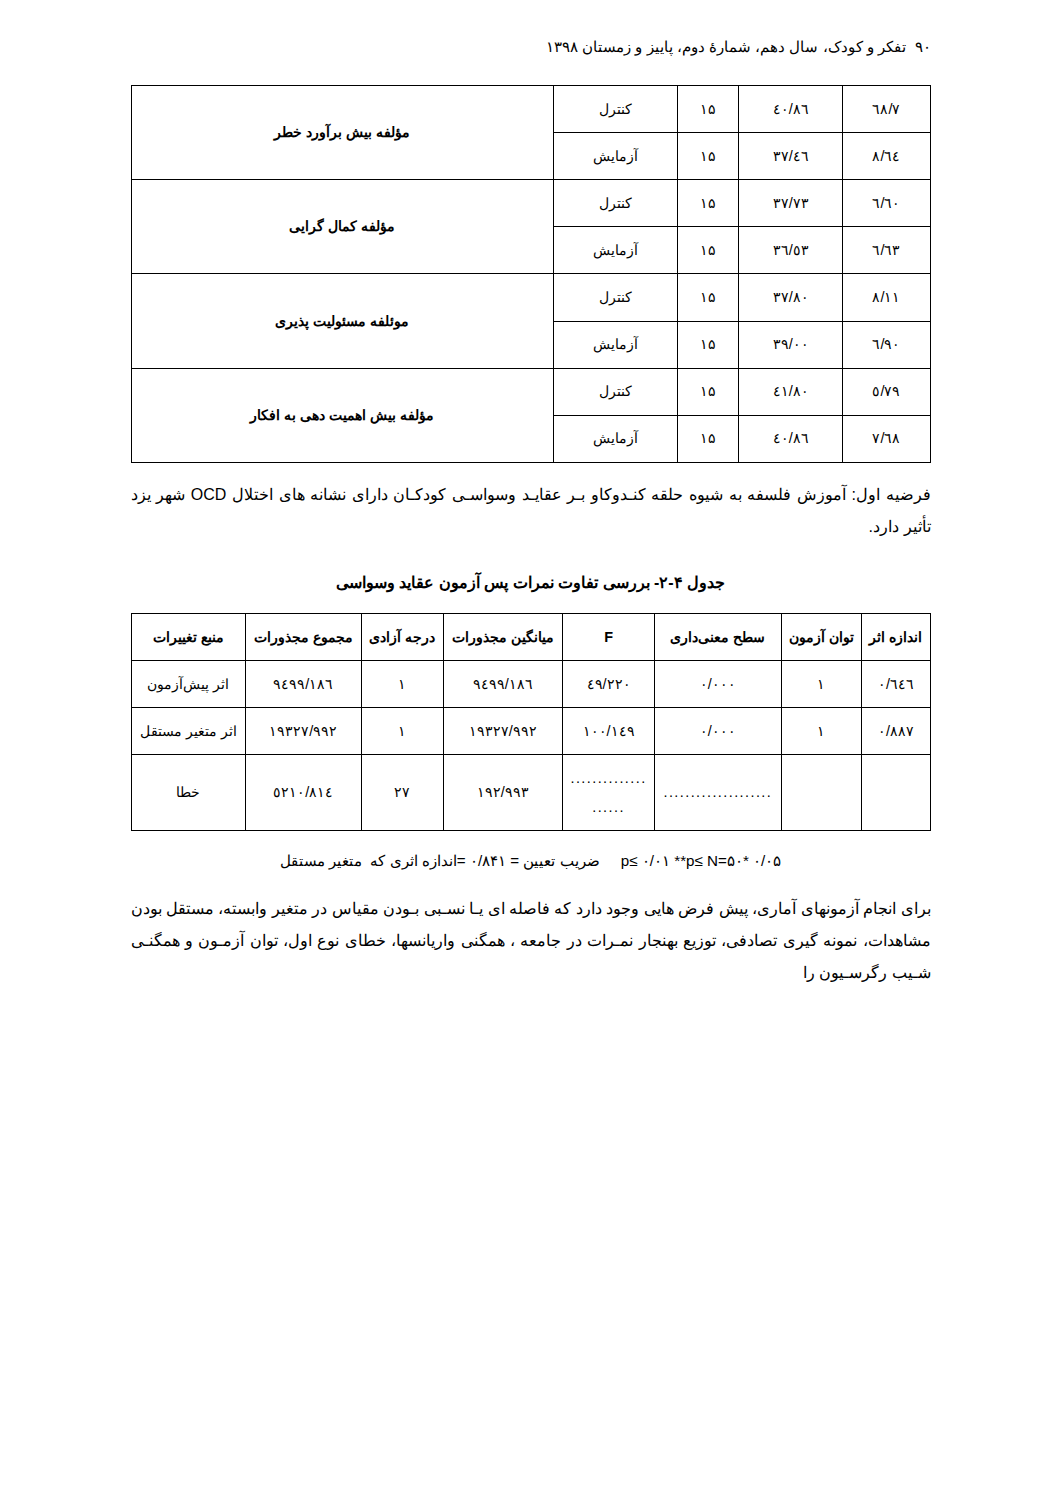۹۰ تفکر و کودک، سال دهم، شمارهٔ دوم، پاییز و زمستان ۱۳۹۸
| ۷/٦٨ | ٤٠/٨٦ | ۱۵ | کنترل | مؤلفه بیش برآورد خطر |
| ٨/٦٤ | ٣٧/٤٦ | ۱۵ | آزمایش |
| ٦/٦٠ | ٣٧/٧٣ | ۱۵ | کنترل | مؤلفه کمال گرایی |
| ٦/٦٣ | ٣٦/٥٣ | ۱۵ | آزمایش |
| ٨/١١ | ٣٧/٨٠ | ۱۵ | کنترل | موئلفه مسئولیت پذیری |
| ٦/٩٠ | ٣٩/٠٠ | ۱۵ | آزمایش |
| ٥/٧٩ | ٤١/٨٠ | ۱۵ | کنترل | مؤلفه بیش اهمیت دهی به افکار |
| ٧/٦٨ | ٤٠/٨٦ | ۱۵ | آزمایش |
فرضیه اول: آموزش فلسفه به شیوه حلقه کنـدوکاو بـر عقایـد وسواسـی کودکـان دارای نشانه های اختلال OCD شهر یزد تأثیر دارد.
جدول ۴-۲- بررسی تفاوت نمرات پس آزمون عقاید وسواسی
| اندازه اثر | توان آزمون | سطح معنی‌داری | F | میانگین مجذورات | درجه آزادی | مجموع مجذورات | منبع تغییرات |
| --- | --- | --- | --- | --- | --- | --- | --- |
| ٠/٦٤٦ | ۱ | ٠/٠٠٠ | ٤٩/٢٢٠ | ٩٤٩٩/١٨٦ | ۱ | ٩٤٩٩/١٨٦ | اثر پیش‌آزمون |
| ٠/٨٨٧ | ۱ | ٠/٠٠٠ | ١٠٠/١٤٩ | ١٩٣٢٧/٩٩٢ | ۱ | ١٩٣٢٧/٩٩٢ | اثر متغیر مستقل |
| | | .................... | .............. ...... | ١٩٢/٩٩٣ | ٢٧ | ٥٢١٠/٨١٤ | خطا |
۰/۰۵ *p≤ ۰/۰۱ **p≤ N=۵۰ ضریب تعیین = ۰/۸۴۱ =اندازه اثری که متغیر مستقل
برای انجام آزمونهای آماری، پیش فرض هایی وجود دارد که فاصله ای یـا نسـبی بـودن مقیاس در متغیر وابسته، مستقل بودن مشاهدات، نمونه گیری تصادفی، توزیع بهنجار نمـرات در جامعه ، همگنی واریانسها، خطای نوع اول، توان آزمـون و همگنـی شـیب رگرسـیون را